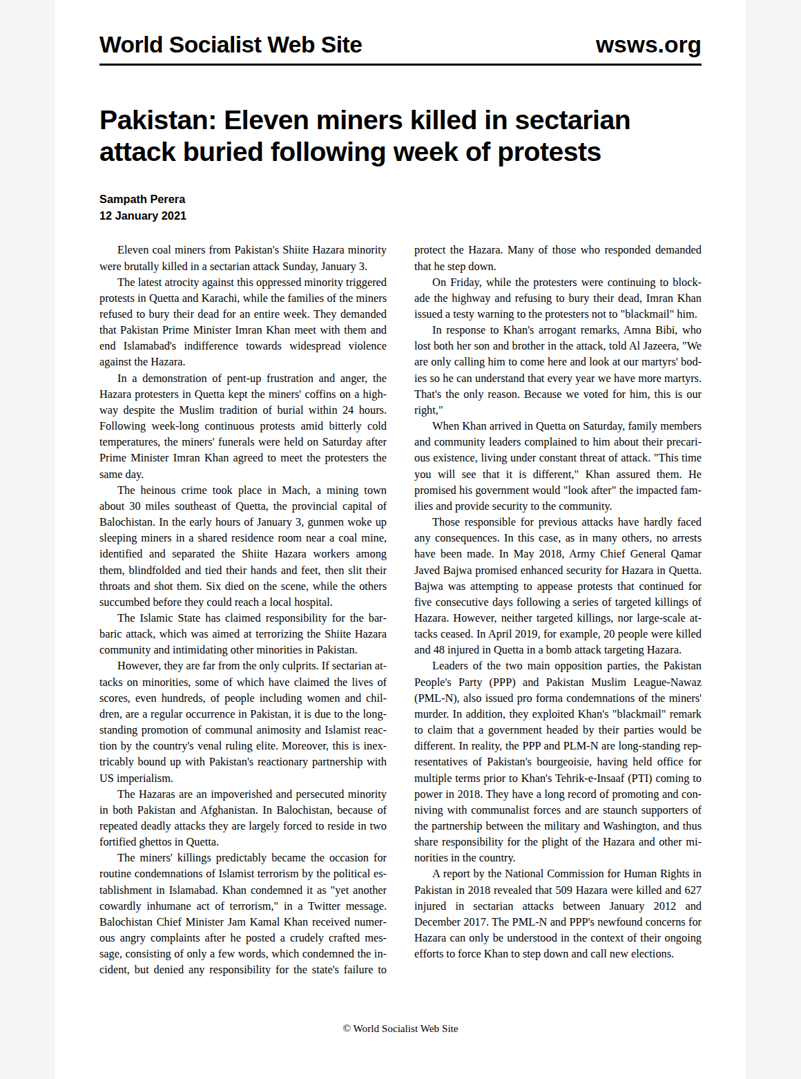World Socialist Web Site
wsws.org
Pakistan: Eleven miners killed in sectarian attack buried following week of protests
Sampath Perera 12 January 2021
Eleven coal miners from Pakistan's Shiite Hazara minority were brutally killed in a sectarian attack Sunday, January 3.
The latest atrocity against this oppressed minority triggered protests in Quetta and Karachi, while the families of the miners refused to bury their dead for an entire week. They demanded that Pakistan Prime Minister Imran Khan meet with them and end Islamabad's indifference towards widespread violence against the Hazara.
In a demonstration of pent-up frustration and anger, the Hazara protesters in Quetta kept the miners' coffins on a highway despite the Muslim tradition of burial within 24 hours. Following week-long continuous protests amid bitterly cold temperatures, the miners' funerals were held on Saturday after Prime Minister Imran Khan agreed to meet the protesters the same day.
The heinous crime took place in Mach, a mining town about 30 miles southeast of Quetta, the provincial capital of Balochistan. In the early hours of January 3, gunmen woke up sleeping miners in a shared residence room near a coal mine, identified and separated the Shiite Hazara workers among them, blindfolded and tied their hands and feet, then slit their throats and shot them. Six died on the scene, while the others succumbed before they could reach a local hospital.
The Islamic State has claimed responsibility for the barbaric attack, which was aimed at terrorizing the Shiite Hazara community and intimidating other minorities in Pakistan.
However, they are far from the only culprits. If sectarian attacks on minorities, some of which have claimed the lives of scores, even hundreds, of people including women and children, are a regular occurrence in Pakistan, it is due to the longstanding promotion of communal animosity and Islamist reaction by the country's venal ruling elite. Moreover, this is inextricably bound up with Pakistan's reactionary partnership with US imperialism.
The Hazaras are an impoverished and persecuted minority in both Pakistan and Afghanistan. In Balochistan, because of repeated deadly attacks they are largely forced to reside in two fortified ghettos in Quetta.
The miners' killings predictably became the occasion for routine condemnations of Islamist terrorism by the political establishment in Islamabad. Khan condemned it as "yet another cowardly inhumane act of terrorism," in a Twitter message. Balochistan Chief Minister Jam Kamal Khan received numerous angry complaints after he posted a crudely crafted message, consisting of only a few words, which condemned the incident, but denied any responsibility for the state's failure to protect the Hazara. Many of those who responded demanded that he step down.
On Friday, while the protesters were continuing to blockade the highway and refusing to bury their dead, Imran Khan issued a testy warning to the protesters not to "blackmail" him.
In response to Khan's arrogant remarks, Amna Bibi, who lost both her son and brother in the attack, told Al Jazeera, "We are only calling him to come here and look at our martyrs' bodies so he can understand that every year we have more martyrs. That's the only reason. Because we voted for him, this is our right,"
When Khan arrived in Quetta on Saturday, family members and community leaders complained to him about their precarious existence, living under constant threat of attack. "This time you will see that it is different," Khan assured them. He promised his government would "look after" the impacted families and provide security to the community.
Those responsible for previous attacks have hardly faced any consequences. In this case, as in many others, no arrests have been made. In May 2018, Army Chief General Qamar Javed Bajwa promised enhanced security for Hazara in Quetta. Bajwa was attempting to appease protests that continued for five consecutive days following a series of targeted killings of Hazara. However, neither targeted killings, nor large-scale attacks ceased. In April 2019, for example, 20 people were killed and 48 injured in Quetta in a bomb attack targeting Hazara.
Leaders of the two main opposition parties, the Pakistan People's Party (PPP) and Pakistan Muslim League-Nawaz (PML-N), also issued pro forma condemnations of the miners' murder. In addition, they exploited Khan's "blackmail" remark to claim that a government headed by their parties would be different. In reality, the PPP and PLM-N are long-standing representatives of Pakistan's bourgeoisie, having held office for multiple terms prior to Khan's Tehrik-e-Insaaf (PTI) coming to power in 2018. They have a long record of promoting and conniving with communalist forces and are staunch supporters of the partnership between the military and Washington, and thus share responsibility for the plight of the Hazara and other minorities in the country.
A report by the National Commission for Human Rights in Pakistan in 2018 revealed that 509 Hazara were killed and 627 injured in sectarian attacks between January 2012 and December 2017. The PML-N and PPP's newfound concerns for Hazara can only be understood in the context of their ongoing efforts to force Khan to step down and call new elections.
© World Socialist Web Site